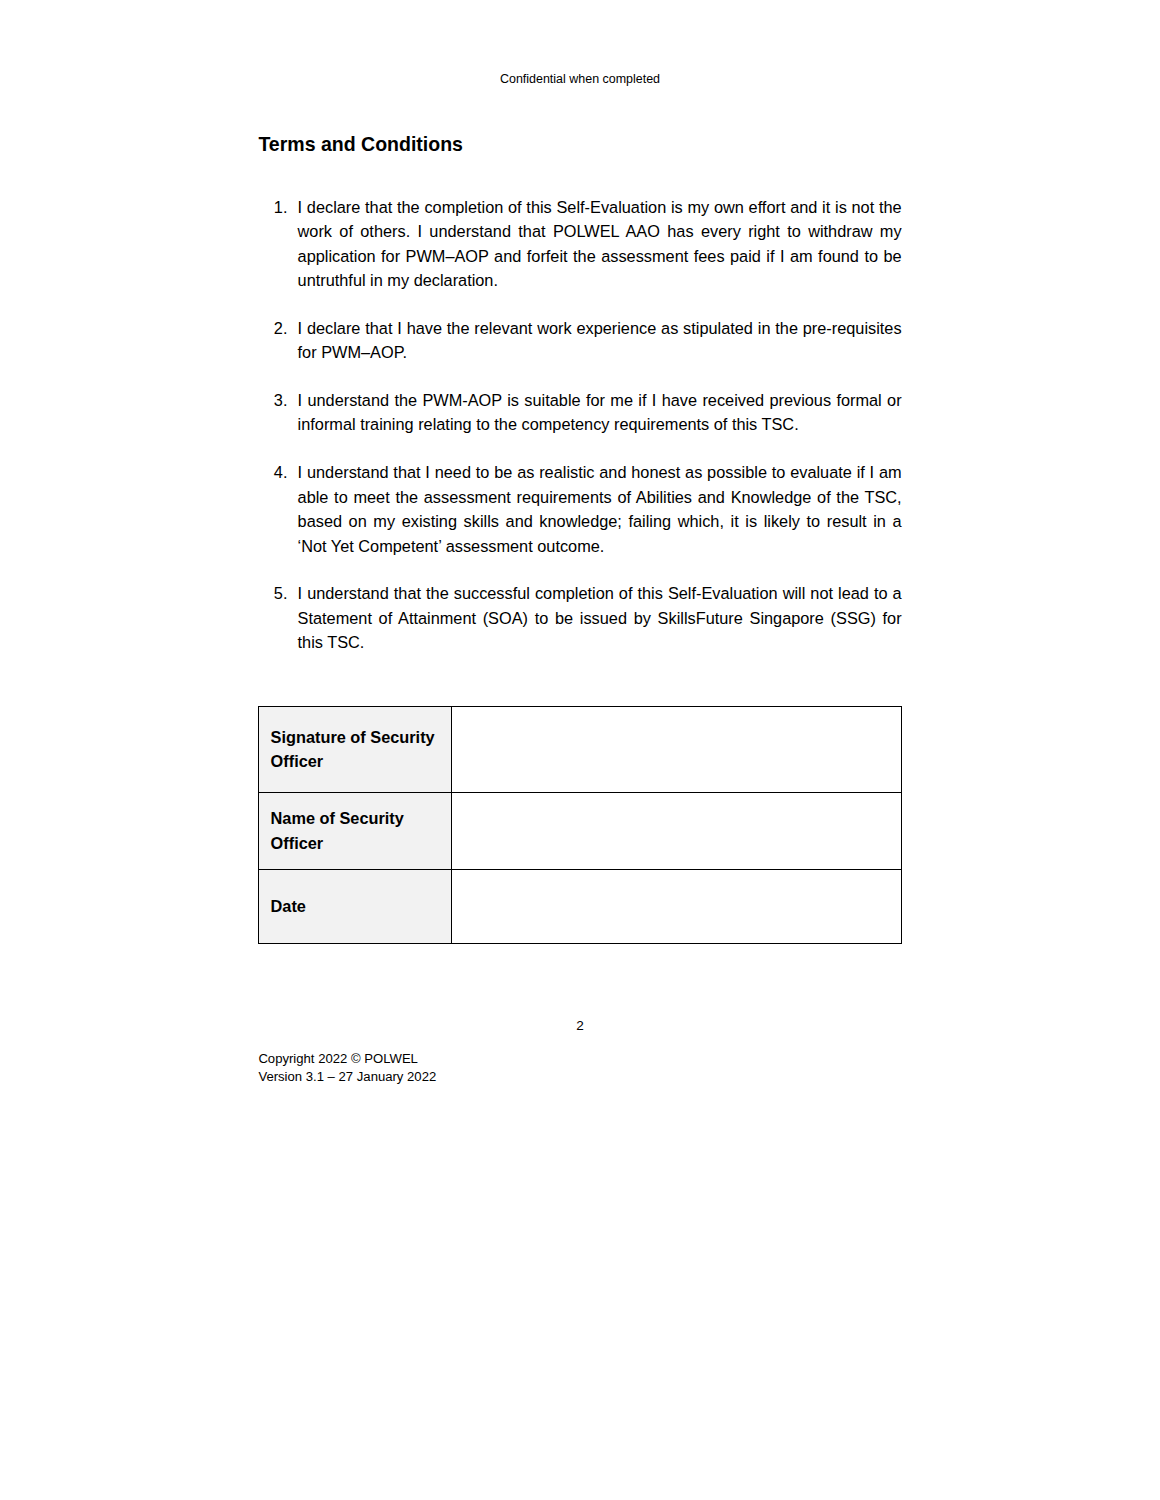Confidential when completed
Terms and Conditions
I declare that the completion of this Self-Evaluation is my own effort and it is not the work of others. I understand that POLWEL AAO has every right to withdraw my application for PWM–AOP and forfeit the assessment fees paid if I am found to be untruthful in my declaration.
I declare that I have the relevant work experience as stipulated in the pre-requisites for PWM–AOP.
I understand the PWM-AOP is suitable for me if I have received previous formal or informal training relating to the competency requirements of this TSC.
I understand that I need to be as realistic and honest as possible to evaluate if I am able to meet the assessment requirements of Abilities and Knowledge of the TSC, based on my existing skills and knowledge; failing which, it is likely to result in a ‘Not Yet Competent’ assessment outcome.
I understand that the successful completion of this Self-Evaluation will not lead to a Statement of Attainment (SOA) to be issued by SkillsFuture Singapore (SSG) for this TSC.
| Signature of Security Officer | |
| Name of Security Officer | |
| Date | |
2
Copyright 2022 © POLWEL
Version 3.1 – 27 January 2022